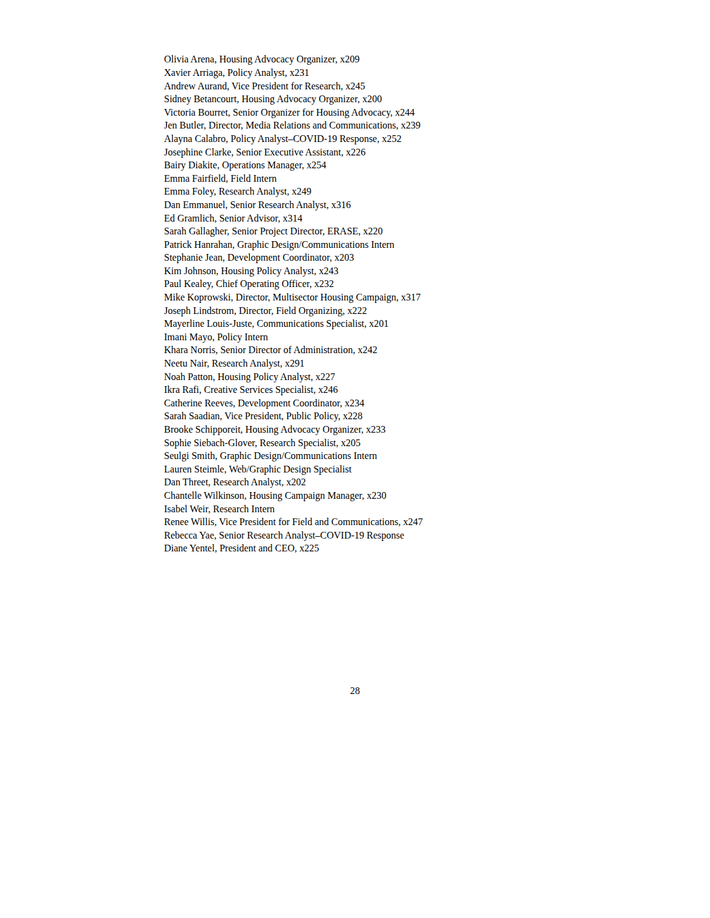Olivia Arena, Housing Advocacy Organizer, x209
Xavier Arriaga, Policy Analyst, x231
Andrew Aurand, Vice President for Research, x245
Sidney Betancourt, Housing Advocacy Organizer, x200
Victoria Bourret, Senior Organizer for Housing Advocacy, x244
Jen Butler, Director, Media Relations and Communications, x239
Alayna Calabro, Policy Analyst–COVID-19 Response, x252
Josephine Clarke, Senior Executive Assistant, x226
Bairy Diakite, Operations Manager, x254
Emma Fairfield, Field Intern
Emma Foley, Research Analyst, x249
Dan Emmanuel, Senior Research Analyst, x316
Ed Gramlich, Senior Advisor, x314
Sarah Gallagher, Senior Project Director, ERASE, x220
Patrick Hanrahan, Graphic Design/Communications Intern
Stephanie Jean, Development Coordinator, x203
Kim Johnson, Housing Policy Analyst, x243
Paul Kealey, Chief Operating Officer, x232
Mike Koprowski, Director, Multisector Housing Campaign, x317
Joseph Lindstrom, Director, Field Organizing, x222
Mayerline Louis-Juste, Communications Specialist, x201
Imani Mayo, Policy Intern
Khara Norris, Senior Director of Administration, x242
Neetu Nair, Research Analyst, x291
Noah Patton, Housing Policy Analyst, x227
Ikra Rafi, Creative Services Specialist, x246
Catherine Reeves, Development Coordinator, x234
Sarah Saadian, Vice President, Public Policy, x228
Brooke Schipporeit, Housing Advocacy Organizer, x233
Sophie Siebach-Glover, Research Specialist, x205
Seulgi Smith, Graphic Design/Communications Intern
Lauren Steimle, Web/Graphic Design Specialist
Dan Threet, Research Analyst, x202
Chantelle Wilkinson, Housing Campaign Manager, x230
Isabel Weir, Research Intern
Renee Willis, Vice President for Field and Communications, x247
Rebecca Yae, Senior Research Analyst–COVID-19 Response
Diane Yentel, President and CEO, x225
28